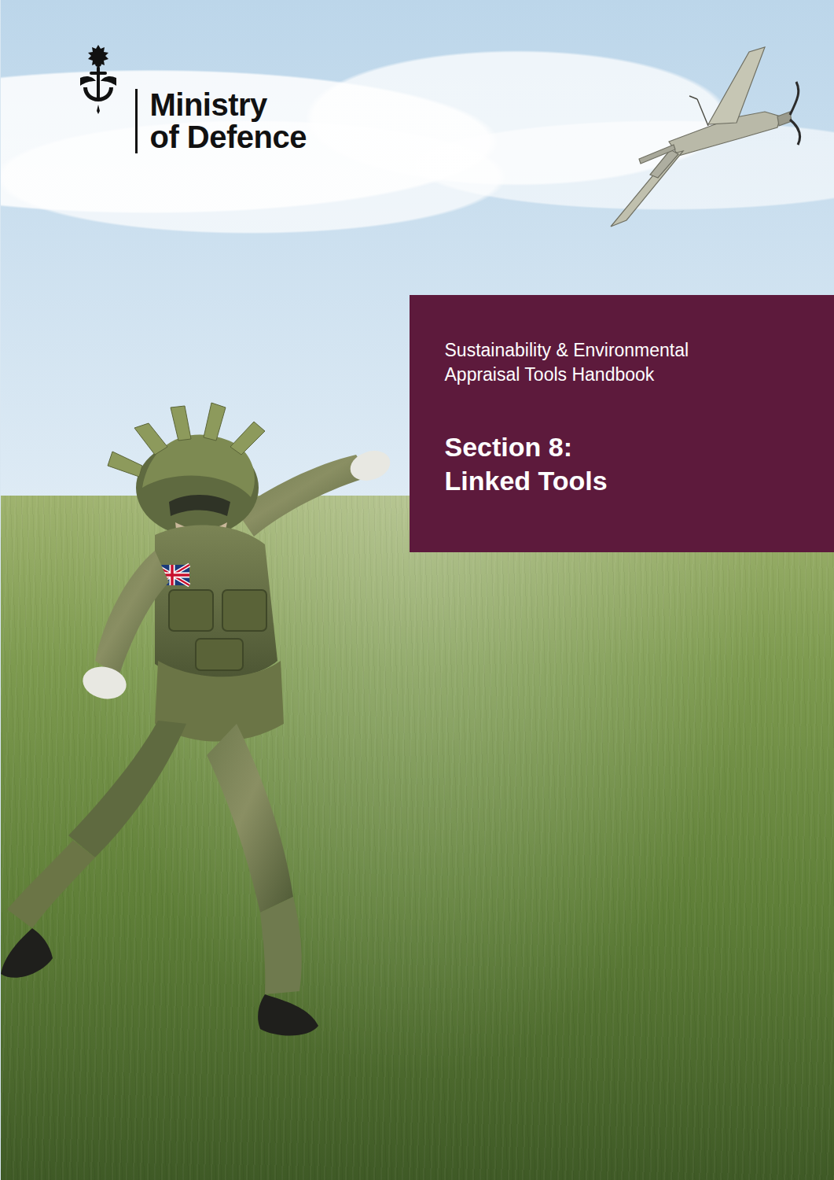Sustainability & Environmental
Appraisal Tools Handbook
Section 8:
Linked Tools
Ministry of Defence